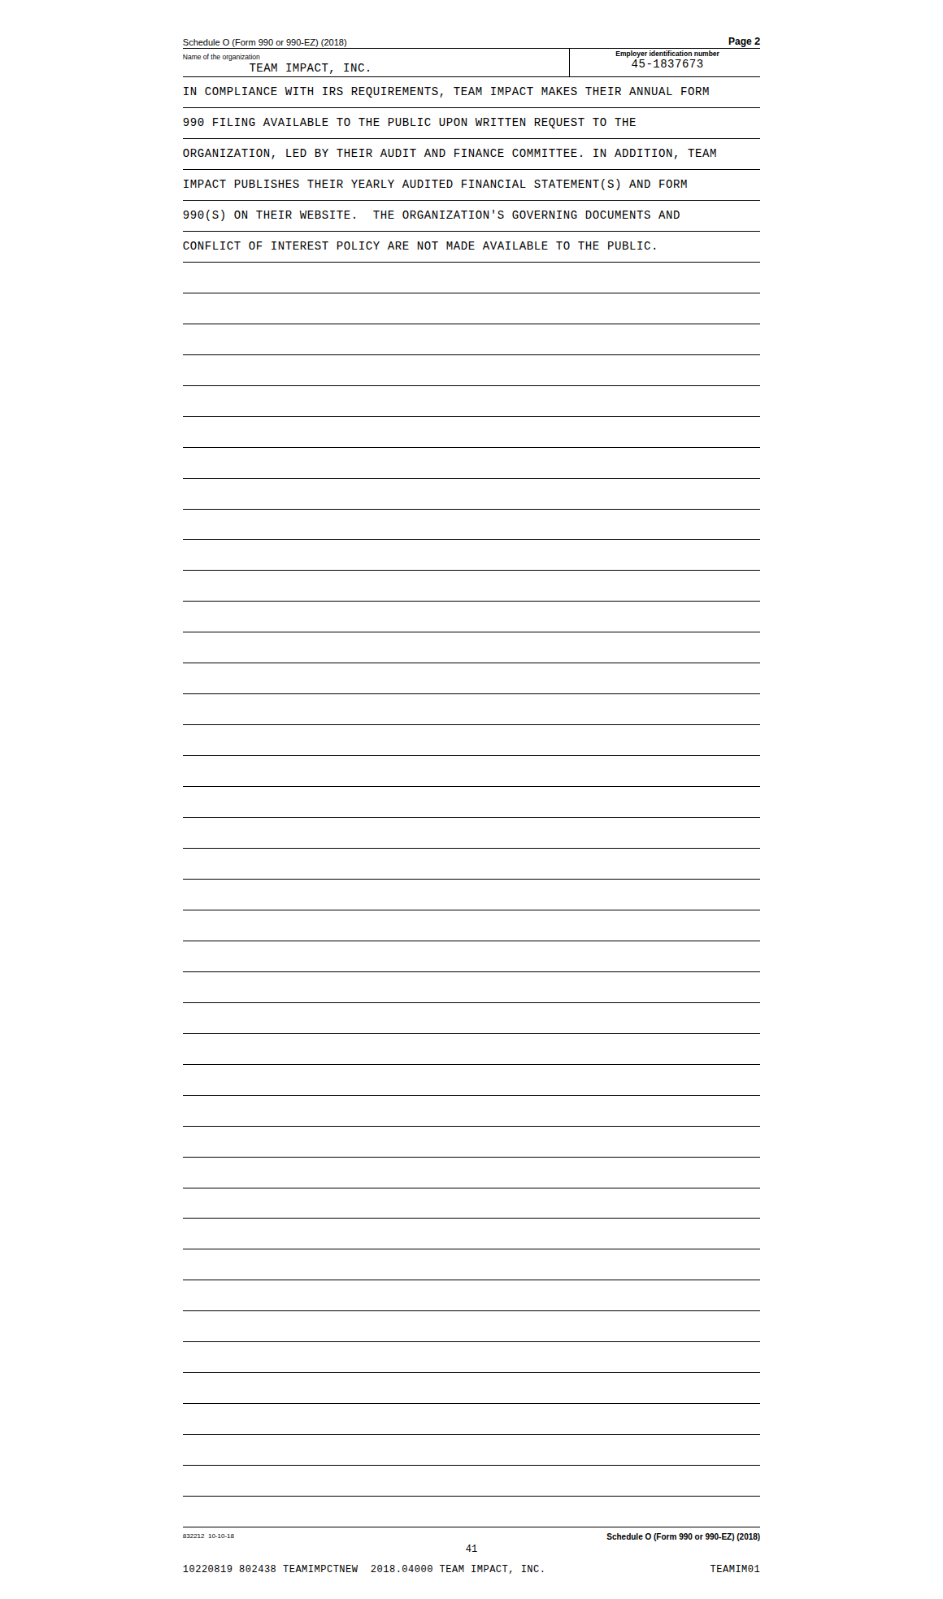Schedule O (Form 990 or 990-EZ) (2018)
Page 2
Name of the organization
TEAM IMPACT, INC.
Employer identification number
45-1837673
IN COMPLIANCE WITH IRS REQUIREMENTS, TEAM IMPACT MAKES THEIR ANNUAL FORM
990 FILING AVAILABLE TO THE PUBLIC UPON WRITTEN REQUEST TO THE
ORGANIZATION, LED BY THEIR AUDIT AND FINANCE COMMITTEE. IN ADDITION, TEAM
IMPACT PUBLISHES THEIR YEARLY AUDITED FINANCIAL STATEMENT(S) AND FORM
990(S) ON THEIR WEBSITE. THE ORGANIZATION'S GOVERNING DOCUMENTS AND
CONFLICT OF INTEREST POLICY ARE NOT MADE AVAILABLE TO THE PUBLIC.
832212 10-10-18
Schedule O (Form 990 or 990-EZ) (2018)
41
10220819 802438 TEAMIMPCTNEW 2018.04000 TEAM IMPACT, INC.
TEAMIM01